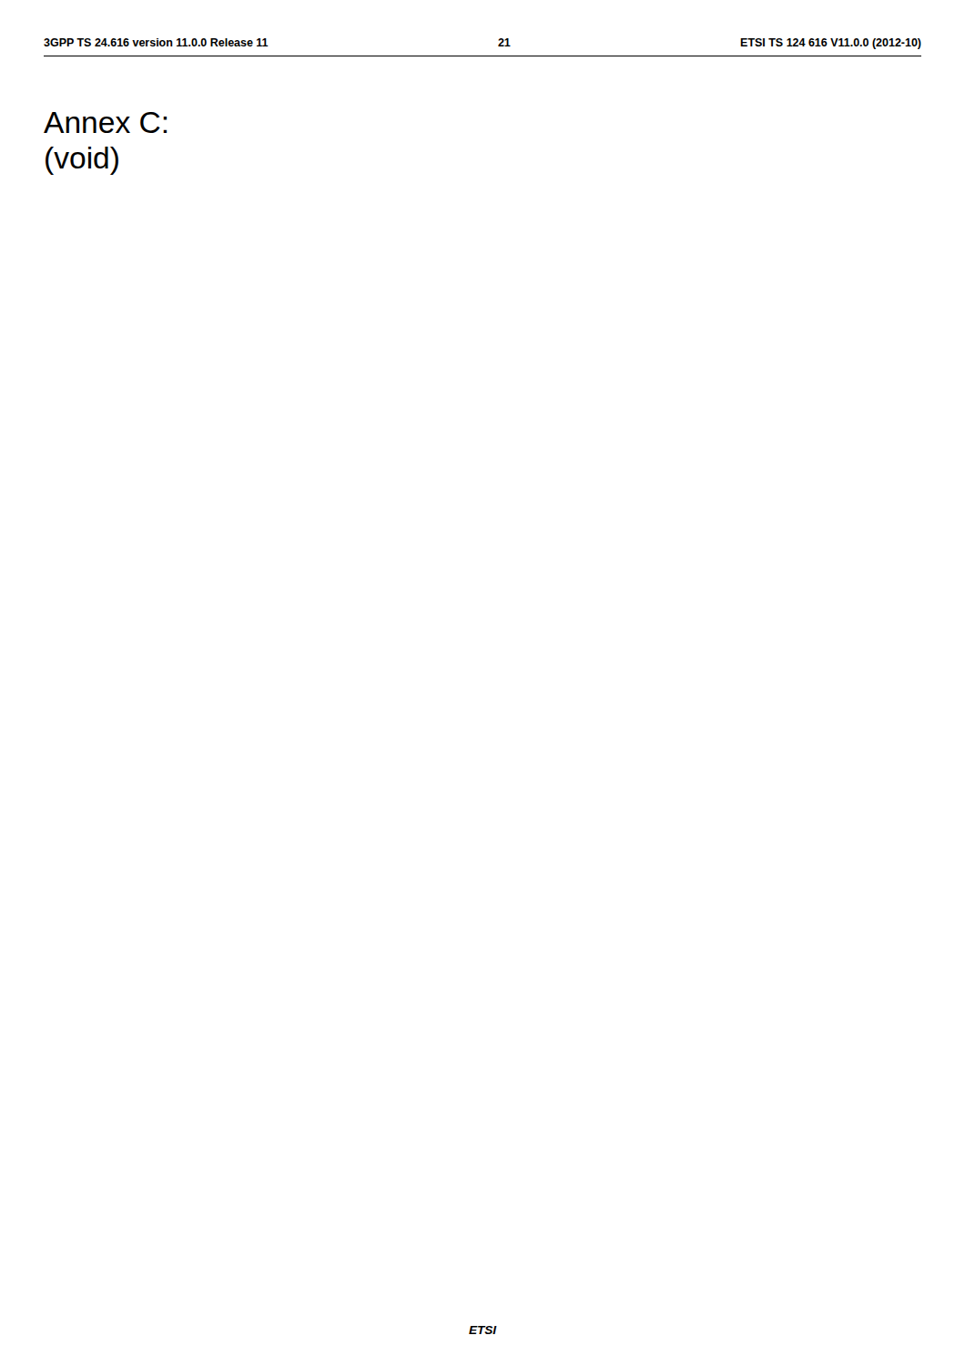3GPP TS 24.616 version 11.0.0 Release 11 21 ETSI TS 124 616 V11.0.0 (2012-10)
Annex C: (void)
ETSI